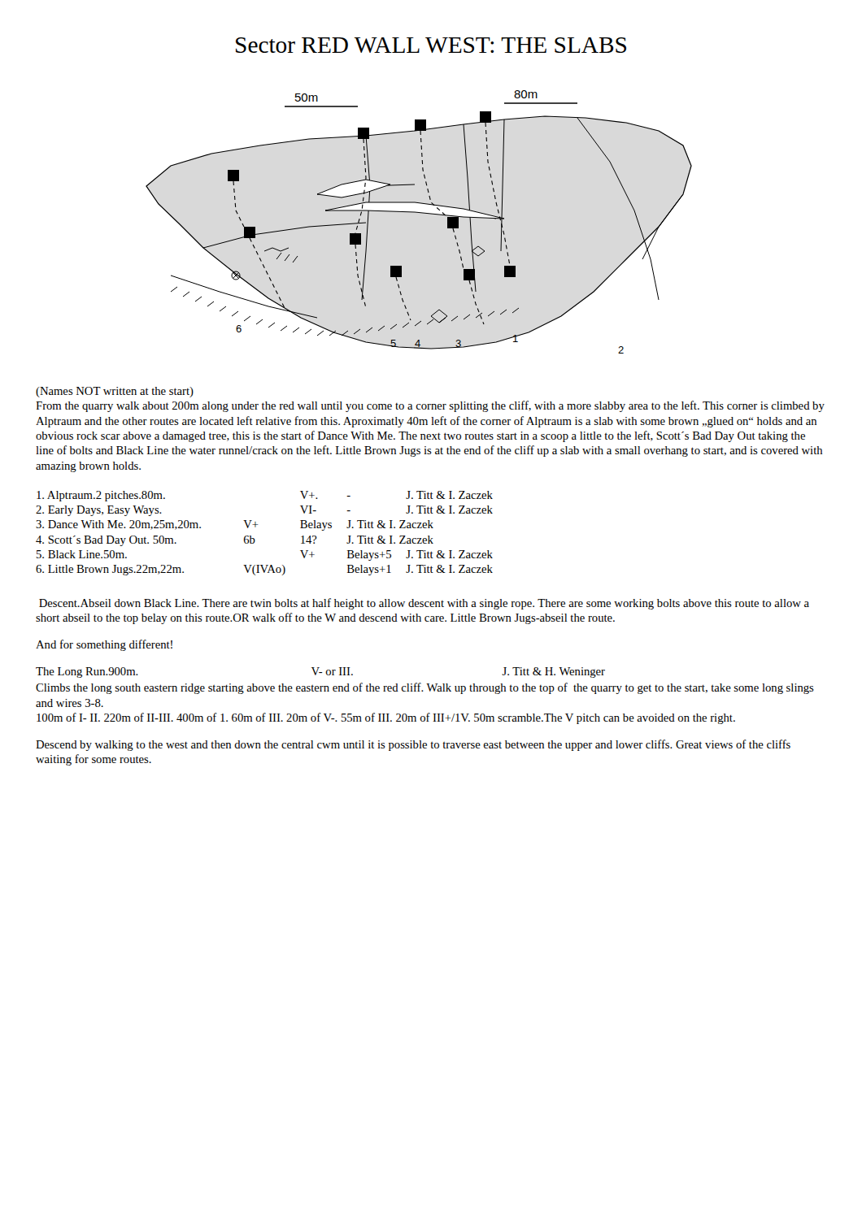Sector RED WALL WEST: THE SLABS
50m 80m 6 5 4 3 1 2
(Names NOT written at the start)
From the quarry walk about 200m along under the red wall until you come to a corner splitting the cliff, with a more slabby area to the left. This corner is climbed by Alptraum and the other routes are located left relative from this. Aproximatly 40m left of the corner of Alptraum is a slab with some brown „glued on“ holds and an obvious rock scar above a damaged tree, this is the start of Dance With Me. The next two routes start in a scoop a little to the left, Scott´s Bad Day Out taking the line of bolts and Black Line the water runnel/crack on the left. Little Brown Jugs is at the end of the cliff up a slab with a small overhang to start, and is covered with amazing brown holds.
| 1. Alptraum.2 pitches.80m. | | V+. | - | J. Titt & I. Zaczek |
| 2. Early Days, Easy Ways. | | VI- | - | J. Titt & I. Zaczek |
| 3. Dance With Me. 20m,25m,20m. | V+ | Belays | J. Titt & I. Zaczek |
| 4. Scott´s Bad Day Out. 50m. | 6b | 14? | J. Titt & I. Zaczek |
| 5. Black Line.50m. | | V+ | Belays+5 | J. Titt & I. Zaczek |
| 6. Little Brown Jugs.22m,22m. | V(IVAo) | | Belays+1 | J. Titt & I. Zaczek |
Descent.Abseil down Black Line. There are twin bolts at half height to allow descent with a single rope. There are some working bolts above this route to allow a short abseil to the top belay on this route.OR walk off to the W and descend with care. Little Brown Jugs-abseil the route.
And for something different!
The Long Run.900m. V- or III. J. Titt & H. Weninger
Climbs the long south eastern ridge starting above the eastern end of the red cliff. Walk up through to the top of the quarry to get to the start, take some long slings and wires 3-8.
100m of I- II. 220m of II-III. 400m of 1. 60m of III. 20m of V-. 55m of III. 20m of III+/1V. 50m scramble.The V pitch can be avoided on the right.
Descend by walking to the west and then down the central cwm until it is possible to traverse east between the upper and lower cliffs. Great views of the cliffs waiting for some routes.